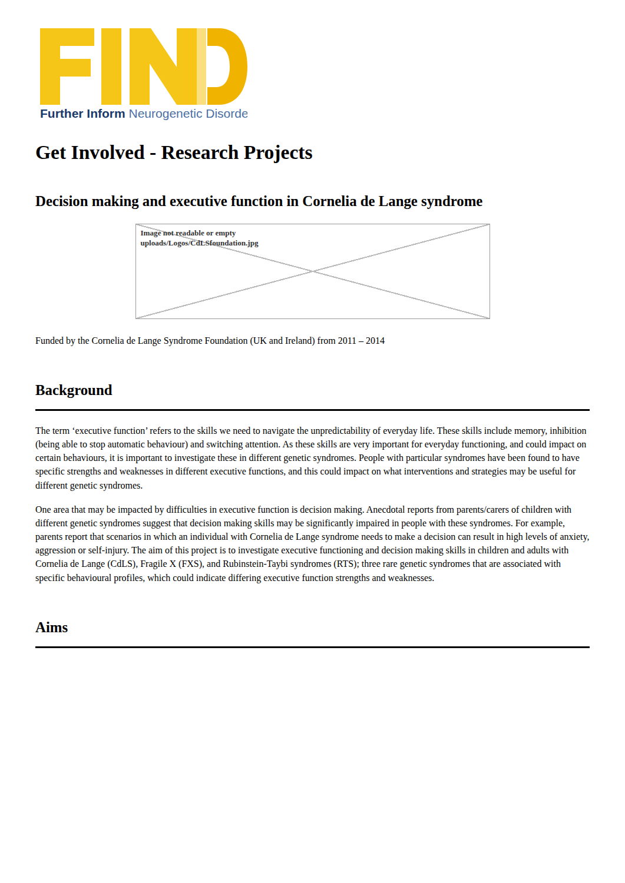Further Inform Neurogenetic Disorders
Get Involved - Research Projects
Decision making and executive function in Cornelia de Lange syndrome
Image not readable or empty
uploads/Logos/CdLSfoundation.jpg
Funded by the Cornelia de Lange Syndrome Foundation (UK and Ireland) from 2011 – 2014
Background
The term ‘executive function’ refers to the skills we need to navigate the unpredictability of everyday life. These skills include memory, inhibition (being able to stop automatic behaviour) and switching attention. As these skills are very important for everyday functioning, and could impact on certain behaviours, it is important to investigate these in different genetic syndromes. People with particular syndromes have been found to have specific strengths and weaknesses in different executive functions, and this could impact on what interventions and strategies may be useful for different genetic syndromes.
One area that may be impacted by difficulties in executive function is decision making. Anecdotal reports from parents/carers of children with different genetic syndromes suggest that decision making skills may be significantly impaired in people with these syndromes. For example, parents report that scenarios in which an individual with Cornelia de Lange syndrome needs to make a decision can result in high levels of anxiety, aggression or self-injury. The aim of this project is to investigate executive functioning and decision making skills in children and adults with Cornelia de Lange (CdLS), Fragile X (FXS), and Rubinstein-Taybi syndromes (RTS); three rare genetic syndromes that are associated with specific behavioural profiles, which could indicate differing executive function strengths and weaknesses.
Aims